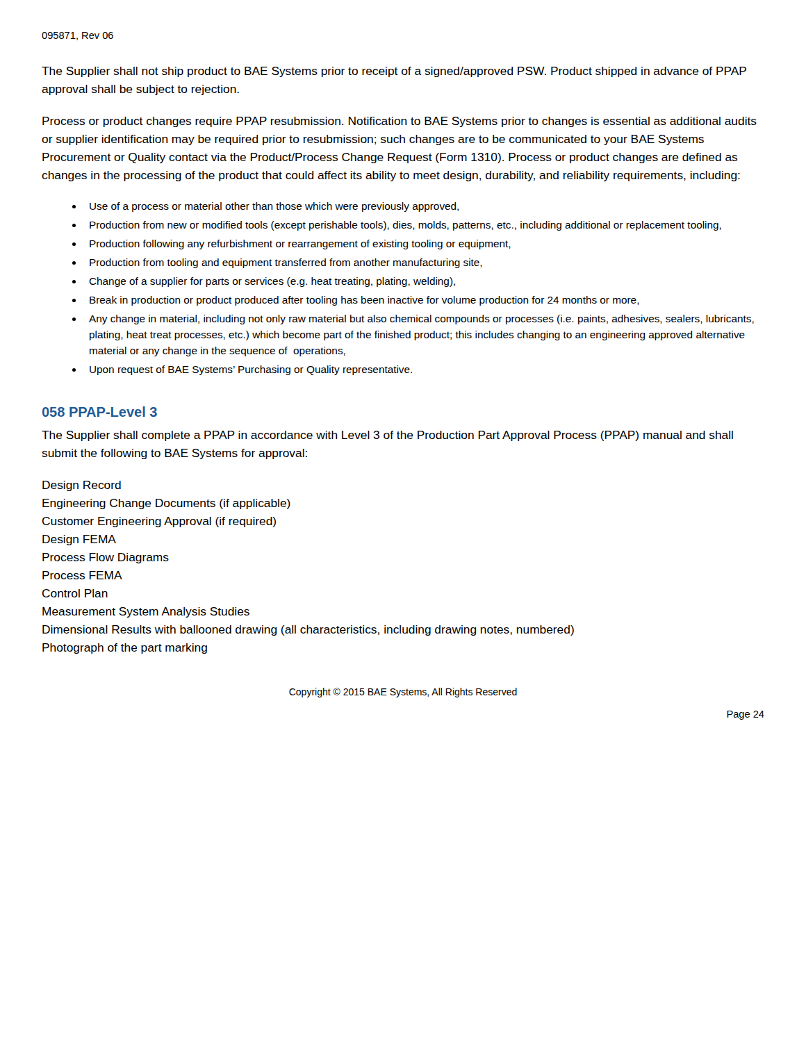095871, Rev 06
The Supplier shall not ship product to BAE Systems prior to receipt of a signed/approved PSW. Product shipped in advance of PPAP approval shall be subject to rejection.
Process or product changes require PPAP resubmission. Notification to BAE Systems prior to changes is essential as additional audits or supplier identification may be required prior to resubmission; such changes are to be communicated to your BAE Systems Procurement or Quality contact via the Product/Process Change Request (Form 1310). Process or product changes are defined as changes in the processing of the product that could affect its ability to meet design, durability, and reliability requirements, including:
Use of a process or material other than those which were previously approved,
Production from new or modified tools (except perishable tools), dies, molds, patterns, etc., including additional or replacement tooling,
Production following any refurbishment or rearrangement of existing tooling or equipment,
Production from tooling and equipment transferred from another manufacturing site,
Change of a supplier for parts or services (e.g. heat treating, plating, welding),
Break in production or product produced after tooling has been inactive for volume production for 24 months or more,
Any change in material, including not only raw material but also chemical compounds or processes (i.e. paints, adhesives, sealers, lubricants, plating, heat treat processes, etc.) which become part of the finished product; this includes changing to an engineering approved alternative material or any change in the sequence of operations,
Upon request of BAE Systems’ Purchasing or Quality representative.
058 PPAP-Level 3
The Supplier shall complete a PPAP in accordance with Level 3 of the Production Part Approval Process (PPAP) manual and shall submit the following to BAE Systems for approval:
Design Record
Engineering Change Documents (if applicable)
Customer Engineering Approval (if required)
Design FEMA
Process Flow Diagrams
Process FEMA
Control Plan
Measurement System Analysis Studies
Dimensional Results with ballooned drawing (all characteristics, including drawing notes, numbered)
Photograph of the part marking
Copyright © 2015 BAE Systems, All Rights Reserved
Page 24